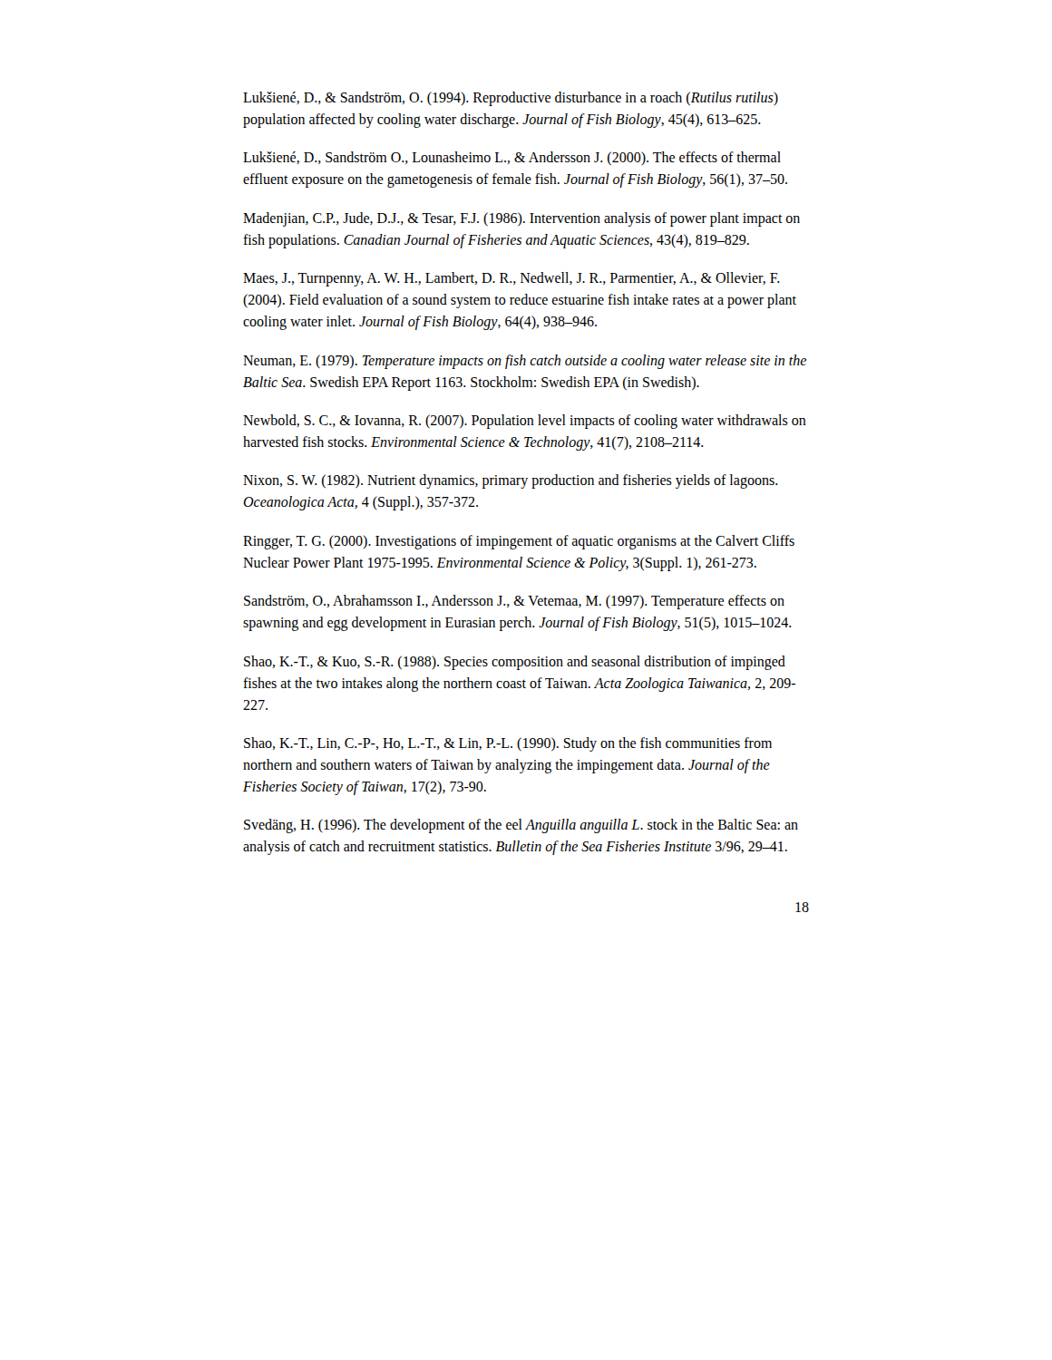Lukšiené, D., & Sandström, O. (1994). Reproductive disturbance in a roach (Rutilus rutilus) population affected by cooling water discharge. Journal of Fish Biology, 45(4), 613–625.
Lukšiené, D., Sandström O., Lounasheimo L., & Andersson J. (2000). The effects of thermal effluent exposure on the gametogenesis of female fish. Journal of Fish Biology, 56(1), 37–50.
Madenjian, C.P., Jude, D.J., & Tesar, F.J. (1986). Intervention analysis of power plant impact on fish populations. Canadian Journal of Fisheries and Aquatic Sciences, 43(4), 819–829.
Maes, J., Turnpenny, A. W. H., Lambert, D. R., Nedwell, J. R., Parmentier, A., & Ollevier, F. (2004). Field evaluation of a sound system to reduce estuarine fish intake rates at a power plant cooling water inlet. Journal of Fish Biology, 64(4), 938–946.
Neuman, E. (1979). Temperature impacts on fish catch outside a cooling water release site in the Baltic Sea. Swedish EPA Report 1163. Stockholm: Swedish EPA (in Swedish).
Newbold, S. C., & Iovanna, R. (2007). Population level impacts of cooling water withdrawals on harvested fish stocks. Environmental Science & Technology, 41(7), 2108–2114.
Nixon, S. W. (1982). Nutrient dynamics, primary production and fisheries yields of lagoons. Oceanologica Acta, 4 (Suppl.), 357-372.
Ringger, T. G. (2000). Investigations of impingement of aquatic organisms at the Calvert Cliffs Nuclear Power Plant 1975-1995. Environmental Science & Policy, 3(Suppl. 1), 261-273.
Sandström, O., Abrahamsson I., Andersson J., & Vetemaa, M. (1997). Temperature effects on spawning and egg development in Eurasian perch. Journal of Fish Biology, 51(5), 1015–1024.
Shao, K.-T., & Kuo, S.-R. (1988). Species composition and seasonal distribution of impinged fishes at the two intakes along the northern coast of Taiwan. Acta Zoologica Taiwanica, 2, 209-227.
Shao, K.-T., Lin, C.-P-, Ho, L.-T., & Lin, P.-L. (1990). Study on the fish communities from northern and southern waters of Taiwan by analyzing the impingement data. Journal of the Fisheries Society of Taiwan, 17(2), 73-90.
Svedäng, H. (1996). The development of the eel Anguilla anguilla L. stock in the Baltic Sea: an analysis of catch and recruitment statistics. Bulletin of the Sea Fisheries Institute 3/96, 29–41.
18